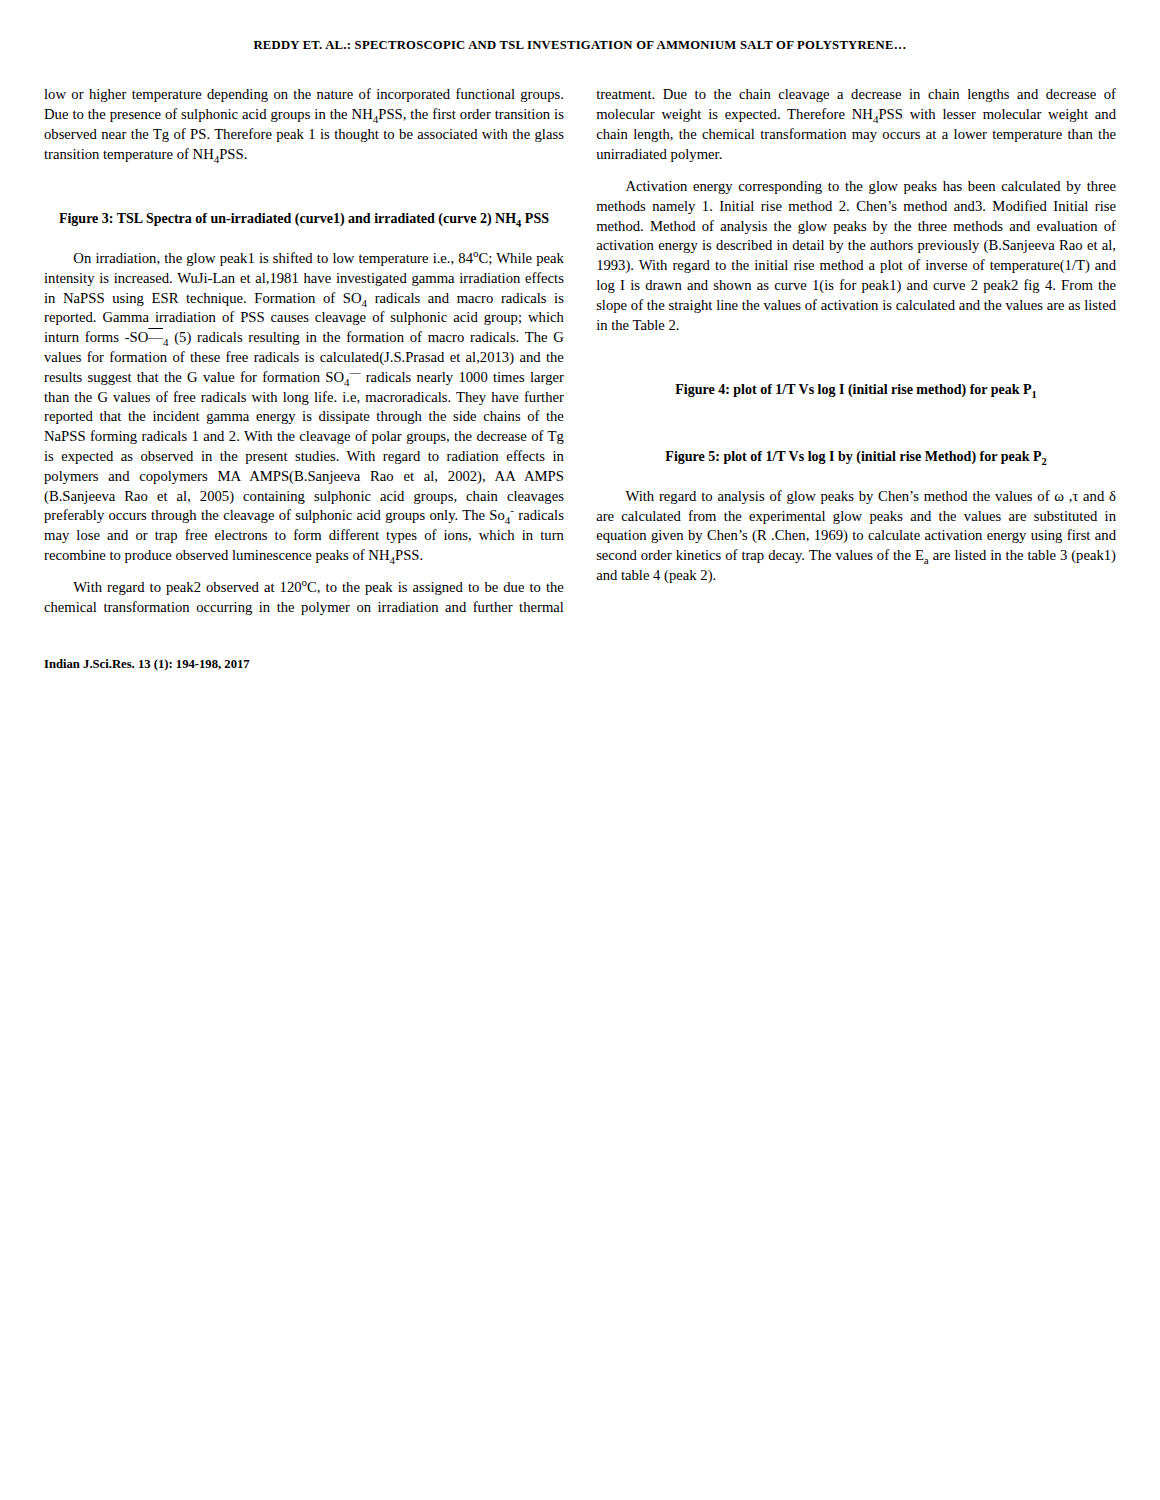REDDY ET. AL.: SPECTROSCOPIC AND TSL INVESTIGATION OF AMMONIUM SALT OF POLYSTYRENE…
low or higher temperature depending on the nature of incorporated functional groups. Due to the presence of sulphonic acid groups in the NH4PSS, the first order transition is observed near the Tg of PS. Therefore peak 1 is thought to be associated with the glass transition temperature of NH4PSS.
Figure 3: TSL Spectra of un-irradiated (curve1) and irradiated (curve 2) NH4 PSS
On irradiation, the glow peak1 is shifted to low temperature i.e., 84oC; While peak intensity is increased. WuJi-Lan et al,1981 have investigated gamma irradiation effects in NaPSS using ESR technique. Formation of SO4 radicals and macro radicals is reported. Gamma irradiation of PSS causes cleavage of sulphonic acid group; which inturn forms -SO—4 (5) radicals resulting in the formation of macro radicals. The G values for formation of these free radicals is calculated(J.S.Prasad et al,2013) and the results suggest that the G value for formation SO4— radicals nearly 1000 times larger than the G values of free radicals with long life. i.e, macroradicals. They have further reported that the incident gamma energy is dissipate through the side chains of the NaPSS forming radicals 1 and 2. With the cleavage of polar groups, the decrease of Tg is expected as observed in the present studies. With regard to radiation effects in polymers and copolymers MA AMPS(B.Sanjeeva Rao et al, 2002), AA AMPS (B.Sanjeeva Rao et al, 2005) containing sulphonic acid groups, chain cleavages preferably occurs through the cleavage of sulphonic acid groups only. The So4- radicals may lose and or trap free electrons to form different types of ions, which in turn recombine to produce observed luminescence peaks of NH4PSS.
With regard to peak2 observed at 120oC, to the peak is assigned to be due to the chemical transformation occurring in the polymer on irradiation and further thermal treatment. Due to the chain cleavage a decrease in chain lengths and decrease of molecular weight is expected. Therefore NH4PSS with lesser molecular weight and chain length, the chemical transformation may occurs at a lower temperature than the unirradiated polymer.
Activation energy corresponding to the glow peaks has been calculated by three methods namely 1. Initial rise method 2. Chen’s method and3. Modified Initial rise method. Method of analysis the glow peaks by the three methods and evaluation of activation energy is described in detail by the authors previously (B.Sanjeeva Rao et al, 1993). With regard to the initial rise method a plot of inverse of temperature(1/T) and log I is drawn and shown as curve 1(is for peak1) and curve 2 peak2 fig 4. From the slope of the straight line the values of activation is calculated and the values are as listed in the Table 2.
Figure 4: plot of 1/T Vs log I (initial rise method) for peak P1
Figure 5: plot of 1/T Vs log I by (initial rise Method) for peak P2
With regard to analysis of glow peaks by Chen’s method the values of ω ,τ and δ are calculated from the experimental glow peaks and the values are substituted in equation given by Chen’s (R .Chen, 1969) to calculate activation energy using first and second order kinetics of trap decay. The values of the Ea are listed in the table 3 (peak1) and table 4 (peak 2).
Indian J.Sci.Res. 13 (1): 194-198, 2017